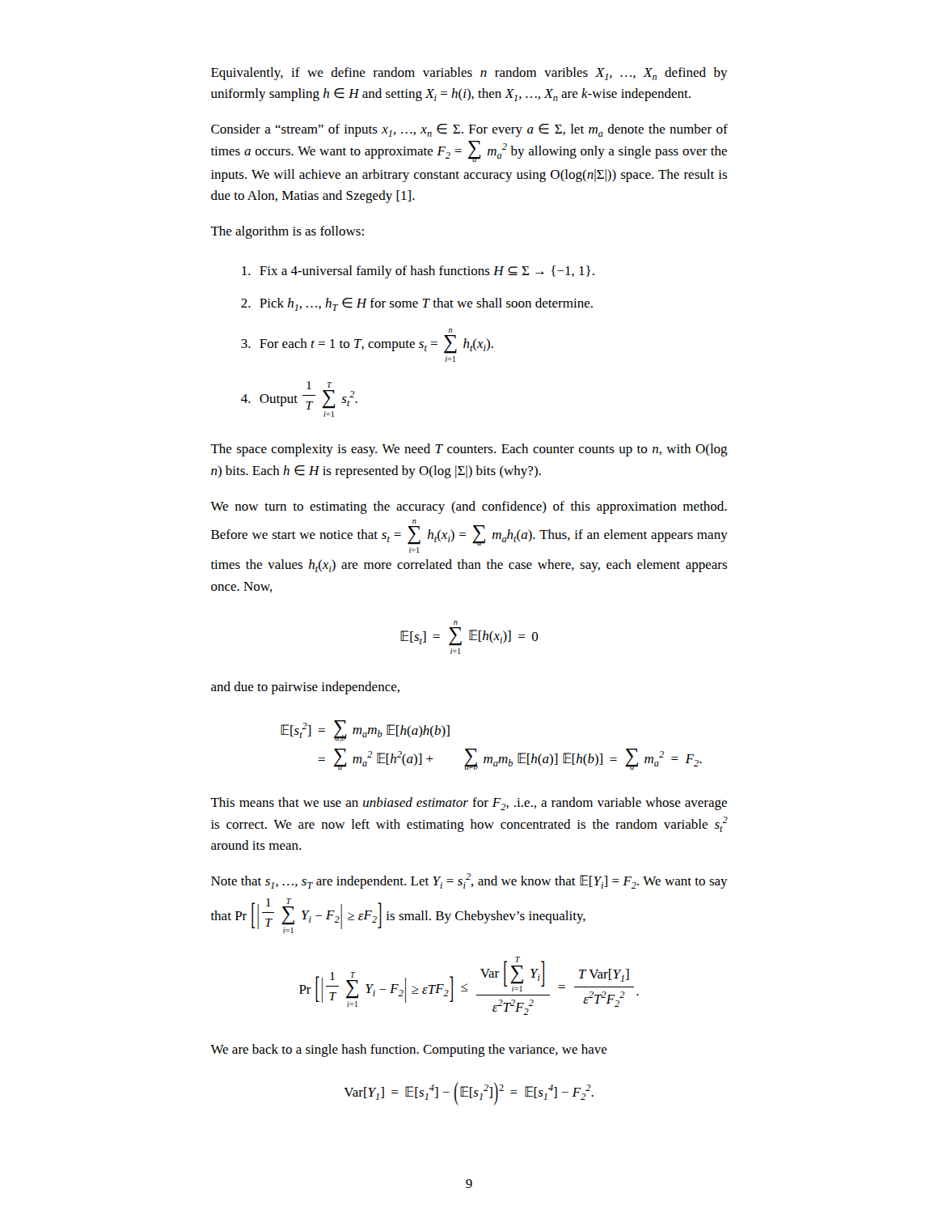Equivalently, if we define random variables n random varibles X1, …, Xn defined by uniformly sampling h ∈ H and setting Xi = h(i), then X1, …, Xn are k-wise independent.
Consider a “stream” of inputs x1, …, xn ∈ Σ. For every a ∈ Σ, let ma denote the number of times a occurs. We want to approximate F2 = ∑a ma2 by allowing only a single pass over the inputs. We will achieve an arbitrary constant accuracy using O(log(n|Σ|)) space. The result is due to Alon, Matias and Szegedy [1].
The algorithm is as follows:
Fix a 4-universal family of hash functions H ⊆ Σ → {−1, 1}.
Pick h1, …, hT ∈ H for some T that we shall soon determine.
For each t = 1 to T, compute st = n∑i=1 ht(xi).
Output 1 T T∑i=1 st2.
The space complexity is easy. We need T counters. Each counter counts up to n, with O(log n) bits. Each h ∈ H is represented by O(log |Σ|) bits (why?).
We now turn to estimating the accuracy (and confidence) of this approximation method. Before we start we notice that st = n∑i=1 ht(xi) = ∑a maht(a). Thus, if an element appears many times the values ht(xi) are more correlated than the case where, say, each element appears once. Now,
| 𝔼 [ s t ] | = | n ∑ i =1 𝔼 [ h ( x i )] | = | 0 |
and due to pairwise independence,
| 𝔼 [ s t 2 ] | = | ∑ a,b m a m b 𝔼 [ h ( a ) h ( b )] | | | | |
| | = | ∑ a m a 2 𝔼 [ h 2 ( a )] + | | ∑ a ≠ b m a m b 𝔼 [ h ( a )] 𝔼 [ h ( b )] | = | ∑ a m a 2 = F 2 . |
This means that we use an unbiased estimator for F2, .i.e., a random variable whose average is correct. We are now left with estimating how concentrated is the random variable st2 around its mean.
Note that s1, …, sT are independent. Let Yi = si2, and we know that 𝔼[Yi] = F2. We want to say that Pr [|1 T T∑i=1 Yi − F2| ≥ εF2] is small. By Chebyshev’s inequality,
| Pr [ / 1 T T ∑ i =1 Y i − F 2 / ≥ ε T F 2 ] | ≤ | Var [ T ∑ i =1 Y i ] ε 2 T 2 F 2 2 | = | T Var [ Y 1 ] ε 2 T 2 F 2 2 . |
We are back to a single hash function. Computing the variance, we have
| Var [ Y 1 ] | = | 𝔼 [ s 1 4 ] − ( 𝔼 [ s 1 2 ] ) 2 | = | 𝔼 [ s 1 4 ] − F 2 2 . |
9